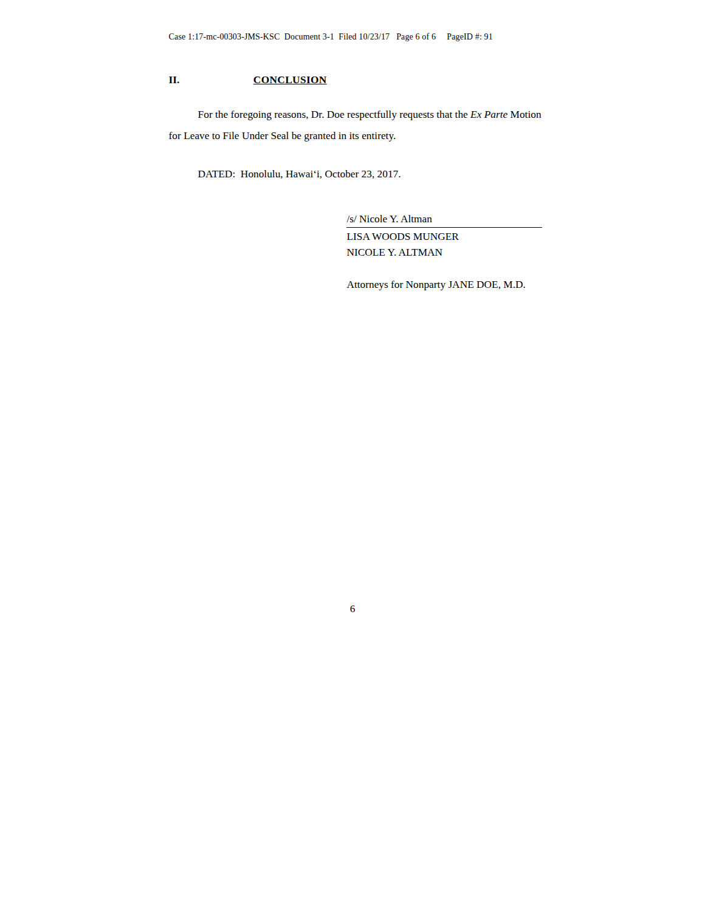Case 1:17-mc-00303-JMS-KSC Document 3-1 Filed 10/23/17 Page 6 of 6 PageID #: 91
II. CONCLUSION
For the foregoing reasons, Dr. Doe respectfully requests that the Ex Parte Motion for Leave to File Under Seal be granted in its entirety.
DATED: Honolulu, Hawaiʻi, October 23, 2017.
/s/ Nicole Y. Altman
LISA WOODS MUNGER
NICOLE Y. ALTMAN
Attorneys for Nonparty JANE DOE, M.D.
6